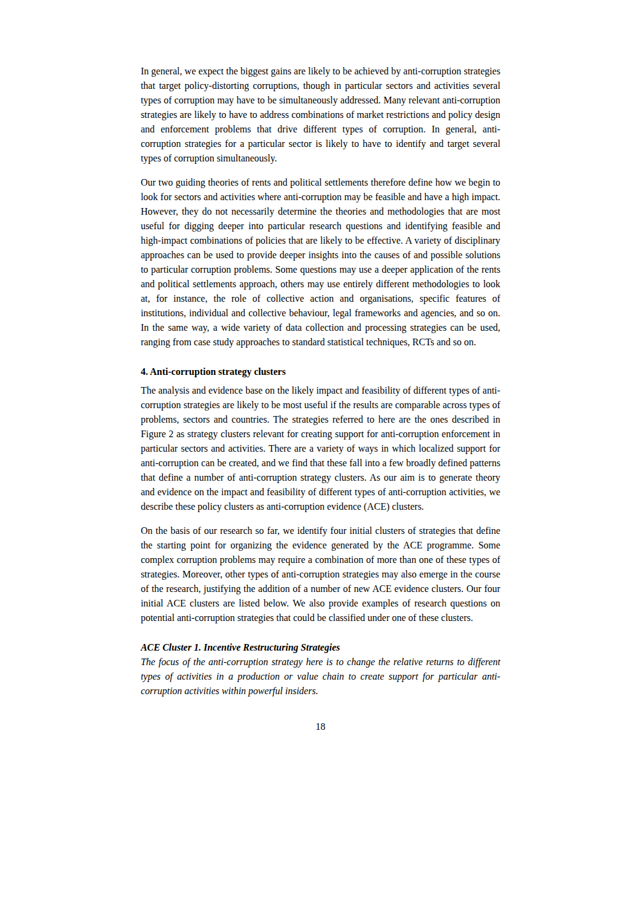In general, we expect the biggest gains are likely to be achieved by anti-corruption strategies that target policy-distorting corruptions, though in particular sectors and activities several types of corruption may have to be simultaneously addressed. Many relevant anti-corruption strategies are likely to have to address combinations of market restrictions and policy design and enforcement problems that drive different types of corruption. In general, anti-corruption strategies for a particular sector is likely to have to identify and target several types of corruption simultaneously.
Our two guiding theories of rents and political settlements therefore define how we begin to look for sectors and activities where anti-corruption may be feasible and have a high impact. However, they do not necessarily determine the theories and methodologies that are most useful for digging deeper into particular research questions and identifying feasible and high-impact combinations of policies that are likely to be effective. A variety of disciplinary approaches can be used to provide deeper insights into the causes of and possible solutions to particular corruption problems. Some questions may use a deeper application of the rents and political settlements approach, others may use entirely different methodologies to look at, for instance, the role of collective action and organisations, specific features of institutions, individual and collective behaviour, legal frameworks and agencies, and so on. In the same way, a wide variety of data collection and processing strategies can be used, ranging from case study approaches to standard statistical techniques, RCTs and so on.
4. Anti-corruption strategy clusters
The analysis and evidence base on the likely impact and feasibility of different types of anti-corruption strategies are likely to be most useful if the results are comparable across types of problems, sectors and countries. The strategies referred to here are the ones described in Figure 2 as strategy clusters relevant for creating support for anti-corruption enforcement in particular sectors and activities. There are a variety of ways in which localized support for anti-corruption can be created, and we find that these fall into a few broadly defined patterns that define a number of anti-corruption strategy clusters. As our aim is to generate theory and evidence on the impact and feasibility of different types of anti-corruption activities, we describe these policy clusters as anti-corruption evidence (ACE) clusters.
On the basis of our research so far, we identify four initial clusters of strategies that define the starting point for organizing the evidence generated by the ACE programme. Some complex corruption problems may require a combination of more than one of these types of strategies. Moreover, other types of anti-corruption strategies may also emerge in the course of the research, justifying the addition of a number of new ACE evidence clusters. Our four initial ACE clusters are listed below. We also provide examples of research questions on potential anti-corruption strategies that could be classified under one of these clusters.
ACE Cluster 1. Incentive Restructuring Strategies
The focus of the anti-corruption strategy here is to change the relative returns to different types of activities in a production or value chain to create support for particular anti-corruption activities within powerful insiders.
18